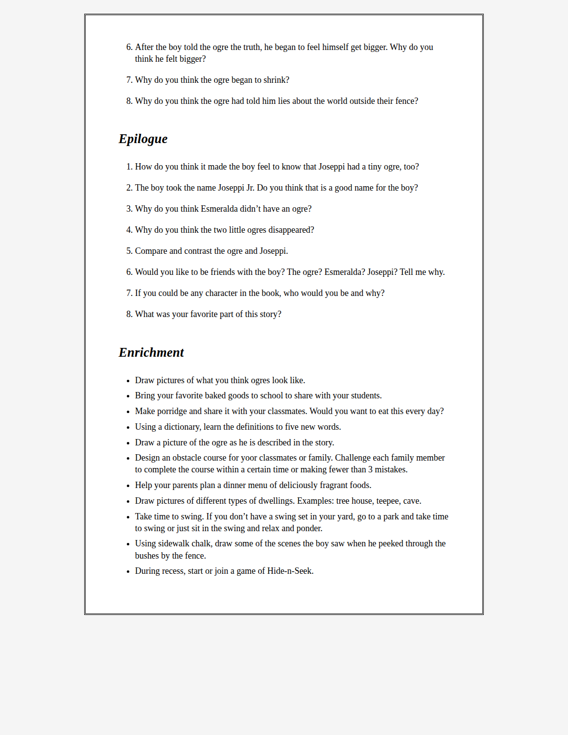After the boy told the ogre the truth, he began to feel himself get bigger. Why do you think he felt bigger?
Why do you think the ogre began to shrink?
Why do you think the ogre had told him lies about the world outside their fence?
Epilogue
How do you think it made the boy feel to know that Joseppi had a tiny ogre, too?
The boy took the name Joseppi Jr. Do you think that is a good name for the boy?
Why do you think Esmeralda didn’t have an ogre?
Why do you think the two little ogres disappeared?
Compare and contrast the ogre and Joseppi.
Would you like to be friends with the boy? The ogre? Esmeralda? Joseppi? Tell me why.
If you could be any character in the book, who would you be and why?
What was your favorite part of this story?
Enrichment
Draw pictures of what you think ogres look like.
Bring your favorite baked goods to school to share with your students.
Make porridge and share it with your classmates. Would you want to eat this every day?
Using a dictionary, learn the definitions to five new words.
Draw a picture of the ogre as he is described in the story.
Design an obstacle course for yoor classmates or family. Challenge each family member to complete the course within a certain time or making fewer than 3 mistakes.
Help your parents plan a dinner menu of deliciously fragrant foods.
Draw pictures of different types of dwellings. Examples: tree house, teepee, cave.
Take time to swing. If you don’t have a swing set in your yard, go to a park and take time to swing or just sit in the swing and relax and ponder.
Using sidewalk chalk, draw some of the scenes the boy saw when he peeked through the bushes by the fence.
During recess, start or join a game of Hide-n-Seek.